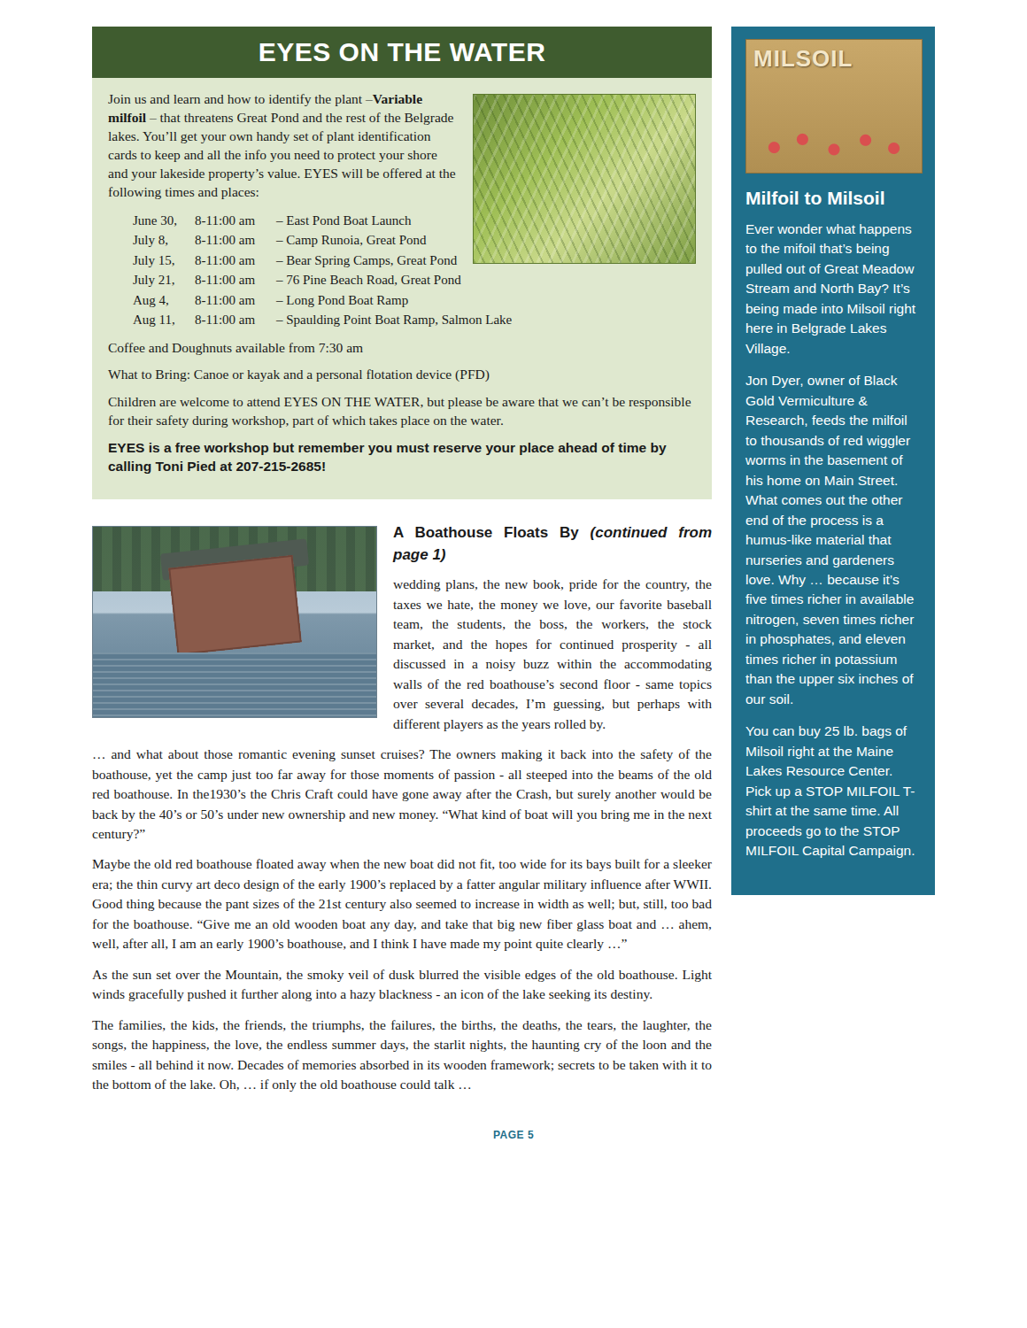EYES ON THE WATER
Join us and learn and how to identify the plant –Variable milfoil – that threatens Great Pond and the rest of the Belgrade lakes. You’ll get your own handy set of plant identification cards to keep and all the info you need to protect your shore and your lakeside property’s value. EYES will be offered at the following times and places:
June 30, 8-11:00 am– East Pond Boat Launch
July 8, 8-11:00 am– Camp Runoia, Great Pond
July 15, 8-11:00 am– Bear Spring Camps, Great Pond
July 21, 8-11:00 am– 76 Pine Beach Road, Great Pond
Aug 4, 8-11:00 am– Long Pond Boat Ramp
Aug 11, 8-11:00 am– Spaulding Point Boat Ramp, Salmon Lake
Coffee and Doughnuts available from 7:30 am
What to Bring: Canoe or kayak and a personal flotation device (PFD)
Children are welcome to attend EYES ON THE WATER, but please be aware that we can’t be responsible for their safety during workshop, part of which takes place on the water.
EYES is a free workshop but remember you must reserve your place ahead of time by calling Toni Pied at 207-215-2685!
A Boathouse Floats By (continued from page 1)
wedding plans, the new book, pride for the country, the taxes we hate, the money we love, our favorite baseball team, the students, the boss, the workers, the stock market, and the hopes for continued prosperity - all discussed in a noisy buzz within the accommodating walls of the red boathouse’s second floor - same topics over several decades, I’m guessing, but perhaps with different players as the years rolled by.
… and what about those romantic evening sunset cruises? The owners making it back into the safety of the boathouse, yet the camp just too far away for those moments of passion - all steeped into the beams of the old red boathouse. In the1930’s the Chris Craft could have gone away after the Crash, but surely another would be back by the 40’s or 50’s under new ownership and new money. “What kind of boat will you bring me in the next century?”
Maybe the old red boathouse floated away when the new boat did not fit, too wide for its bays built for a sleeker era; the thin curvy art deco design of the early 1900’s replaced by a fatter angular military influence after WWII. Good thing because the pant sizes of the 21st century also seemed to increase in width as well; but, still, too bad for the boathouse. “Give me an old wooden boat any day, and take that big new fiber glass boat and … ahem, well, after all, I am an early 1900’s boathouse, and I think I have made my point quite clearly …”
As the sun set over the Mountain, the smoky veil of dusk blurred the visible edges of the old boathouse. Light winds gracefully pushed it further along into a hazy blackness - an icon of the lake seeking its destiny.
The families, the kids, the friends, the triumphs, the failures, the births, the deaths, the tears, the laughter, the songs, the happiness, the love, the endless summer days, the starlit nights, the haunting cry of the loon and the smiles - all behind it now. Decades of memories absorbed in its wooden framework; secrets to be taken with it to the bottom of the lake. Oh, … if only the old boathouse could talk …
MILSOIL
Milfoil to Milsoil
Ever wonder what happens to the mifoil that’s being pulled out of Great Meadow Stream and North Bay? It’s being made into Milsoil right here in Belgrade Lakes Village.
Jon Dyer, owner of Black Gold Vermiculture & Research, feeds the milfoil to thousands of red wiggler worms in the basement of his home on Main Street. What comes out the other end of the process is a humus-like material that nurseries and gardeners love. Why … because it’s five times richer in available nitrogen, seven times richer in phosphates, and eleven times richer in potassium than the upper six inches of our soil.
You can buy 25 lb. bags of Milsoil right at the Maine Lakes Resource Center. Pick up a STOP MILFOIL T-shirt at the same time. All proceeds go to the STOP MILFOIL Capital Campaign.
PAGE 5